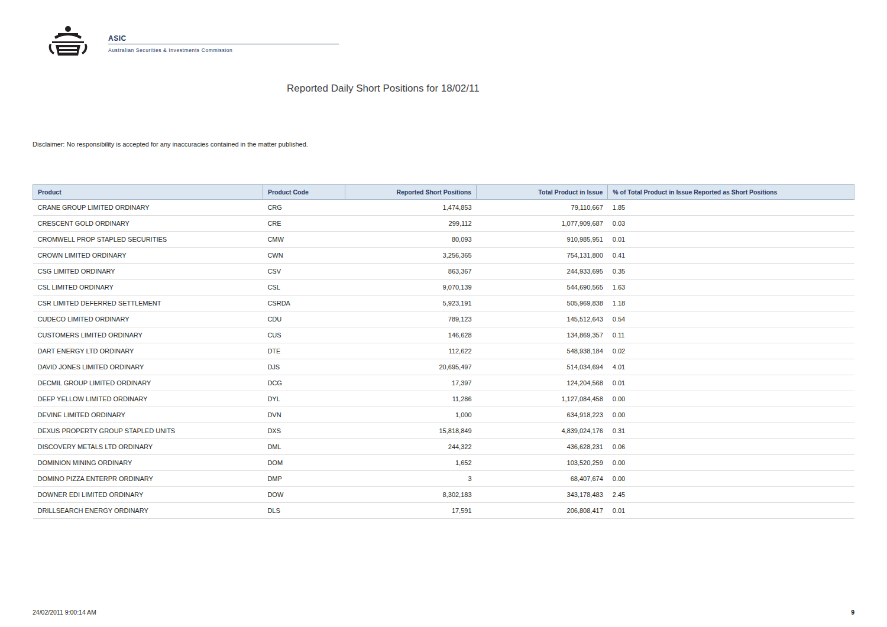ASIC
Australian Securities & Investments Commission
Reported Daily Short Positions for 18/02/11
Disclaimer: No responsibility is accepted for any inaccuracies contained in the matter published.
| Product | Product Code | Reported Short Positions | Total Product in Issue | % of Total Product in Issue Reported as Short Positions |
| --- | --- | --- | --- | --- |
| CRANE GROUP LIMITED ORDINARY | CRG | 1,474,853 | 79,110,667 | 1.85 |
| CRESCENT GOLD ORDINARY | CRE | 299,112 | 1,077,909,687 | 0.03 |
| CROMWELL PROP STAPLED SECURITIES | CMW | 80,093 | 910,985,951 | 0.01 |
| CROWN LIMITED ORDINARY | CWN | 3,256,365 | 754,131,800 | 0.41 |
| CSG LIMITED ORDINARY | CSV | 863,367 | 244,933,695 | 0.35 |
| CSL LIMITED ORDINARY | CSL | 9,070,139 | 544,690,565 | 1.63 |
| CSR LIMITED DEFERRED SETTLEMENT | CSRDA | 5,923,191 | 505,969,838 | 1.18 |
| CUDECO LIMITED ORDINARY | CDU | 789,123 | 145,512,643 | 0.54 |
| CUSTOMERS LIMITED ORDINARY | CUS | 146,628 | 134,869,357 | 0.11 |
| DART ENERGY LTD ORDINARY | DTE | 112,622 | 548,938,184 | 0.02 |
| DAVID JONES LIMITED ORDINARY | DJS | 20,695,497 | 514,034,694 | 4.01 |
| DECMIL GROUP LIMITED ORDINARY | DCG | 17,397 | 124,204,568 | 0.01 |
| DEEP YELLOW LIMITED ORDINARY | DYL | 11,286 | 1,127,084,458 | 0.00 |
| DEVINE LIMITED ORDINARY | DVN | 1,000 | 634,918,223 | 0.00 |
| DEXUS PROPERTY GROUP STAPLED UNITS | DXS | 15,818,849 | 4,839,024,176 | 0.31 |
| DISCOVERY METALS LTD ORDINARY | DML | 244,322 | 436,628,231 | 0.06 |
| DOMINION MINING ORDINARY | DOM | 1,652 | 103,520,259 | 0.00 |
| DOMINO PIZZA ENTERPR ORDINARY | DMP | 3 | 68,407,674 | 0.00 |
| DOWNER EDI LIMITED ORDINARY | DOW | 8,302,183 | 343,178,483 | 2.45 |
| DRILLSEARCH ENERGY ORDINARY | DLS | 17,591 | 206,808,417 | 0.01 |
24/02/2011 9:00:14 AM 9